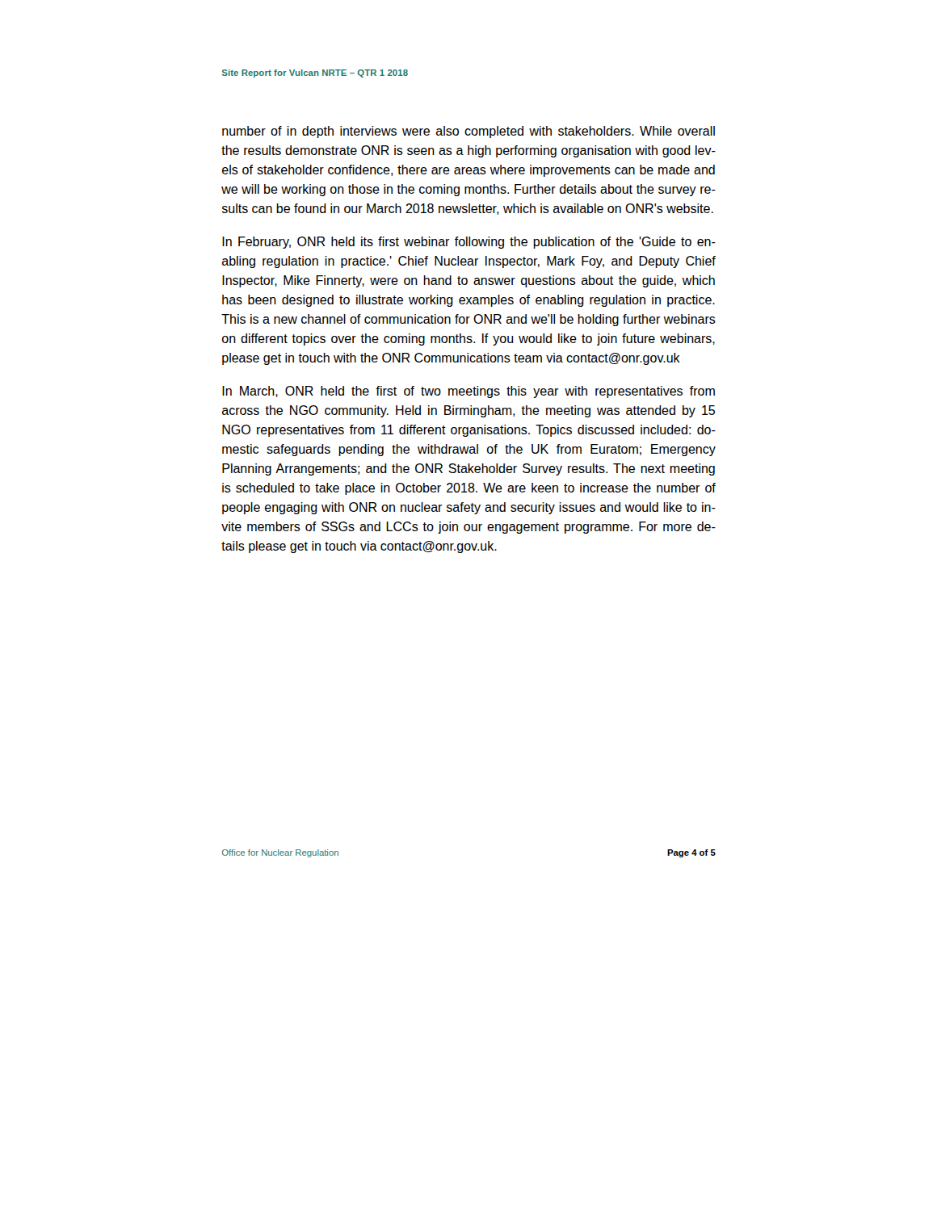Site Report for Vulcan NRTE – QTR 1 2018
number of in depth interviews were also completed with stakeholders. While overall the results demonstrate ONR is seen as a high performing organisation with good levels of stakeholder confidence, there are areas where improvements can be made and we will be working on those in the coming months. Further details about the survey results can be found in our March 2018 newsletter, which is available on ONR's website.
In February, ONR held its first webinar following the publication of the 'Guide to enabling regulation in practice.' Chief Nuclear Inspector, Mark Foy, and Deputy Chief Inspector, Mike Finnerty, were on hand to answer questions about the guide, which has been designed to illustrate working examples of enabling regulation in practice. This is a new channel of communication for ONR and we'll be holding further webinars on different topics over the coming months. If you would like to join future webinars, please get in touch with the ONR Communications team via contact@onr.gov.uk
In March, ONR held the first of two meetings this year with representatives from across the NGO community. Held in Birmingham, the meeting was attended by 15 NGO representatives from 11 different organisations. Topics discussed included: domestic safeguards pending the withdrawal of the UK from Euratom; Emergency Planning Arrangements; and the ONR Stakeholder Survey results. The next meeting is scheduled to take place in October 2018. We are keen to increase the number of people engaging with ONR on nuclear safety and security issues and would like to invite members of SSGs and LCCs to join our engagement programme. For more details please get in touch via contact@onr.gov.uk.
Office for Nuclear Regulation
Page 4 of 5